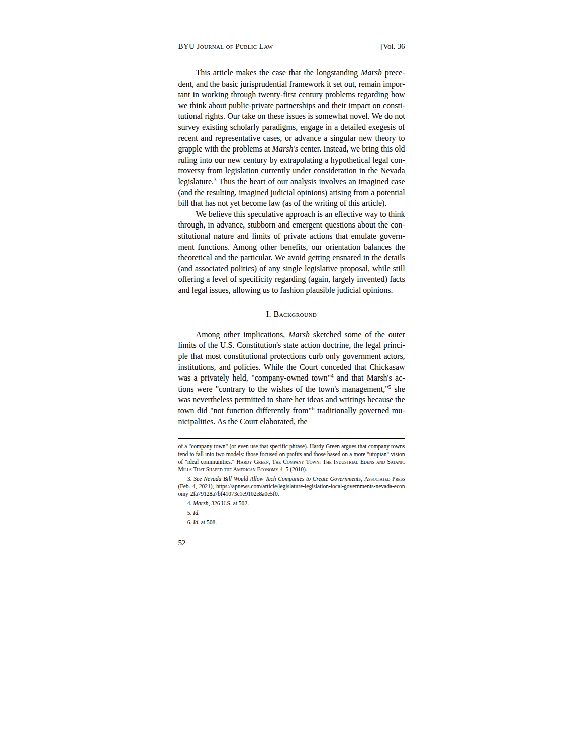BYU Journal of Public Law [Vol. 36
This article makes the case that the longstanding Marsh precedent, and the basic jurisprudential framework it set out, remain important in working through twenty-first century problems regarding how we think about public-private partnerships and their impact on constitutional rights. Our take on these issues is somewhat novel. We do not survey existing scholarly paradigms, engage in a detailed exegesis of recent and representative cases, or advance a singular new theory to grapple with the problems at Marsh's center. Instead, we bring this old ruling into our new century by extrapolating a hypothetical legal controversy from legislation currently under consideration in the Nevada legislature.3 Thus the heart of our analysis involves an imagined case (and the resulting, imagined judicial opinions) arising from a potential bill that has not yet become law (as of the writing of this article).
We believe this speculative approach is an effective way to think through, in advance, stubborn and emergent questions about the constitutional nature and limits of private actions that emulate government functions. Among other benefits, our orientation balances the theoretical and the particular. We avoid getting ensnared in the details (and associated politics) of any single legislative proposal, while still offering a level of specificity regarding (again, largely invented) facts and legal issues, allowing us to fashion plausible judicial opinions.
I. Background
Among other implications, Marsh sketched some of the outer limits of the U.S. Constitution's state action doctrine, the legal principle that most constitutional protections curb only government actors, institutions, and policies. While the Court conceded that Chickasaw was a privately held, "company-owned town"4 and that Marsh's actions were "contrary to the wishes of the town's management,"5 she was nevertheless permitted to share her ideas and writings because the town did "not function differently from"6 traditionally governed municipalities. As the Court elaborated, the
of a "company town" (or even use that specific phrase). Hardy Green argues that company towns tend to fall into two models: those focused on profits and those based on a more "utopian" vision of "ideal communities." Hardy Green, The Company Town: The Industrial Edens and Satanic Mills That Shaped the American Economy 4–5 (2010).
3. See Nevada Bill Would Allow Tech Companies to Create Governments, Associated Press (Feb. 4, 2021), https://apnews.com/article/legislature-legislation-local-governments-nevada-economy-2fa79128a7bf41073c1e9102e8a0e5f0.
4. Marsh, 326 U.S. at 502.
5. Id.
6. Id. at 508.
52